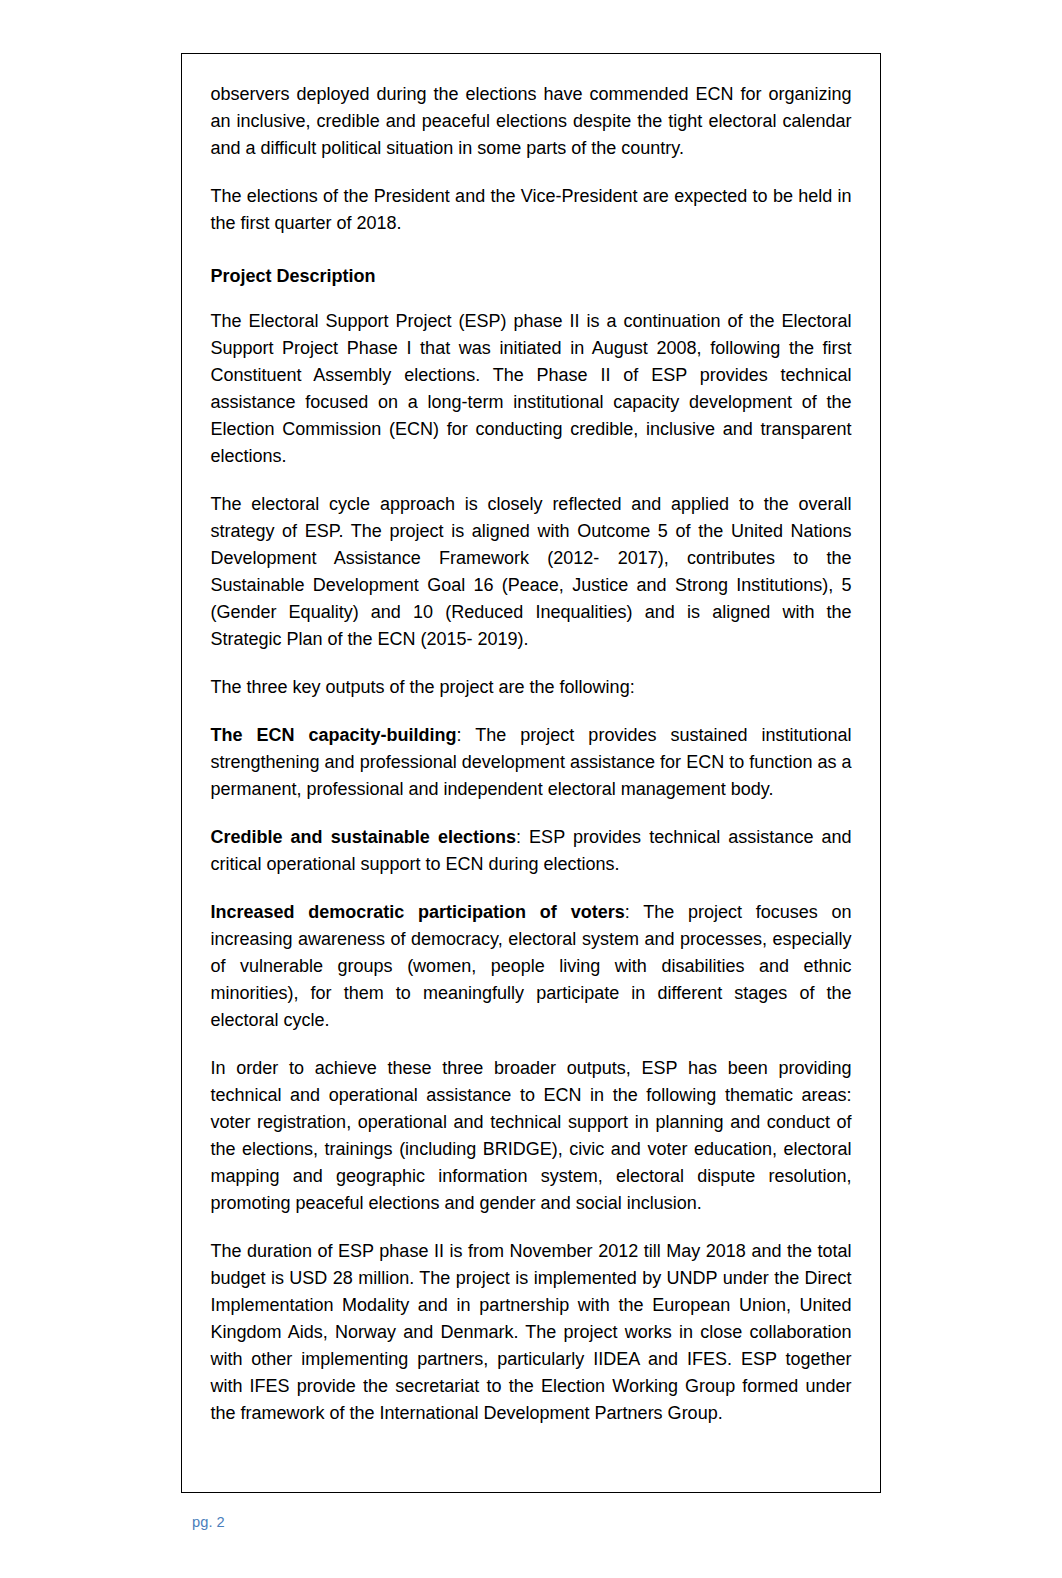observers deployed during the elections have commended ECN for organizing an inclusive, credible and peaceful elections despite the tight electoral calendar and a difficult political situation in some parts of the country.
The elections of the President and the Vice-President are expected to be held in the first quarter of 2018.
Project Description
The Electoral Support Project (ESP) phase II is a continuation of the Electoral Support Project Phase I that was initiated in August 2008, following the first Constituent Assembly elections. The Phase II of ESP provides technical assistance focused on a long-term institutional capacity development of the Election Commission (ECN) for conducting credible, inclusive and transparent elections.
The electoral cycle approach is closely reflected and applied to the overall strategy of ESP. The project is aligned with Outcome 5 of the United Nations Development Assistance Framework (2012- 2017), contributes to the Sustainable Development Goal 16 (Peace, Justice and Strong Institutions), 5 (Gender Equality) and 10 (Reduced Inequalities) and is aligned with the Strategic Plan of the ECN (2015- 2019).
The three key outputs of the project are the following:
The ECN capacity-building: The project provides sustained institutional strengthening and professional development assistance for ECN to function as a permanent, professional and independent electoral management body.
Credible and sustainable elections: ESP provides technical assistance and critical operational support to ECN during elections.
Increased democratic participation of voters: The project focuses on increasing awareness of democracy, electoral system and processes, especially of vulnerable groups (women, people living with disabilities and ethnic minorities), for them to meaningfully participate in different stages of the electoral cycle.
In order to achieve these three broader outputs, ESP has been providing technical and operational assistance to ECN in the following thematic areas: voter registration, operational and technical support in planning and conduct of the elections, trainings (including BRIDGE), civic and voter education, electoral mapping and geographic information system, electoral dispute resolution, promoting peaceful elections and gender and social inclusion.
The duration of ESP phase II is from November 2012 till May 2018 and the total budget is USD 28 million. The project is implemented by UNDP under the Direct Implementation Modality and in partnership with the European Union, United Kingdom Aids, Norway and Denmark. The project works in close collaboration with other implementing partners, particularly IIDEA and IFES. ESP together with IFES provide the secretariat to the Election Working Group formed under the framework of the International Development Partners Group.
pg. 2